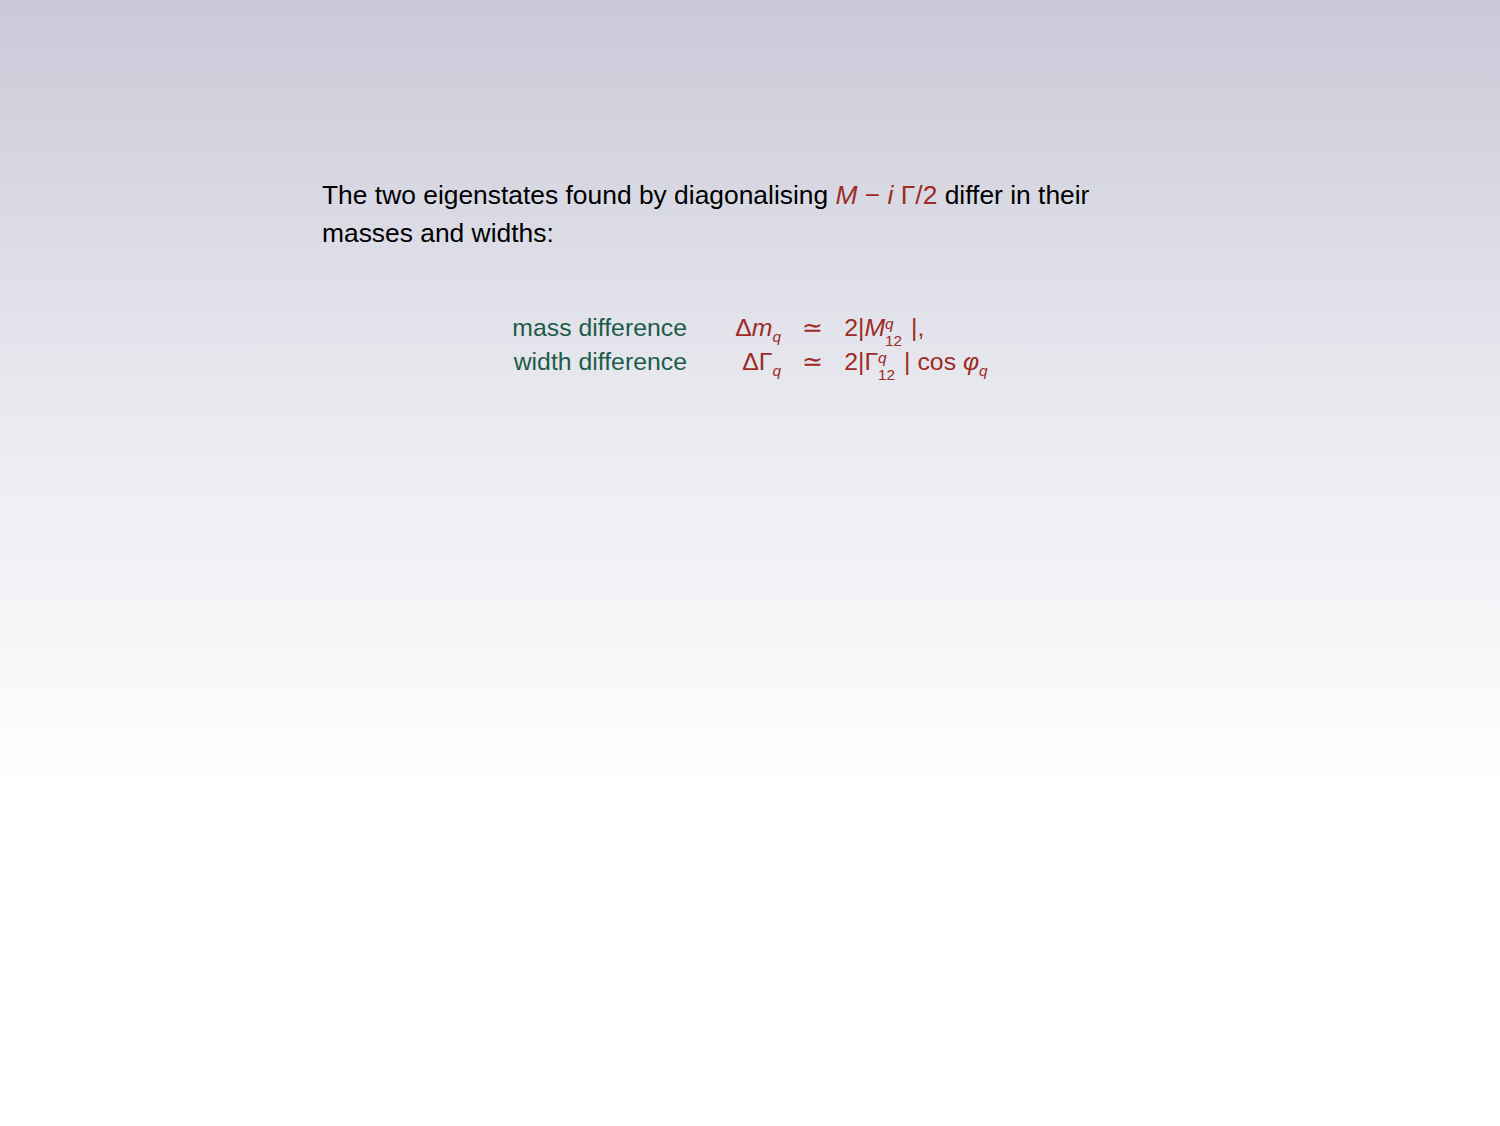The two eigenstates found by diagonalising M − i Γ/2 differ in their masses and widths:
| mass difference | Δ m q | ≃ | 2/ M q 12 /, |
| width difference | ΔΓ q | ≃ | 2/Γ q 12 / cos φ q |